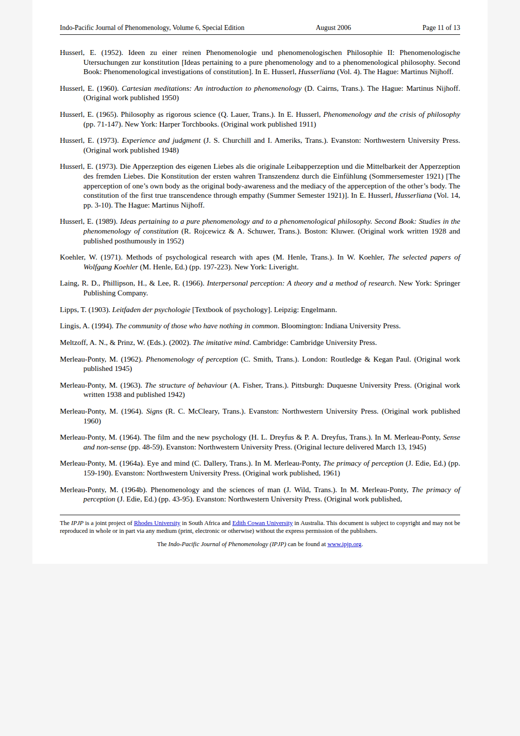Indo-Pacific Journal of Phenomenology, Volume 6, Special Edition August 2006 Page 11 of 13
Husserl, E. (1952). Ideen zu einer reinen Phenomenologie und phenomenologischen Philosophie II: Phenomenologische Utersuchungen zur konstitution [Ideas pertaining to a pure phenomenology and to a phenomenological philosophy. Second Book: Phenomenological investigations of constitution]. In E. Husserl, Husserliana (Vol. 4). The Hague: Martinus Nijhoff.
Husserl, E. (1960). Cartesian meditations: An introduction to phenomenology (D. Cairns, Trans.). The Hague: Martinus Nijhoff. (Original work published 1950)
Husserl, E. (1965). Philosophy as rigorous science (Q. Lauer, Trans.). In E. Husserl, Phenomenology and the crisis of philosophy (pp. 71-147). New York: Harper Torchbooks. (Original work published 1911)
Husserl, E. (1973). Experience and judgment (J. S. Churchill and I. Ameriks, Trans.). Evanston: Northwestern University Press. (Original work published 1948)
Husserl, E. (1973). Die Apperzeption des eigenen Liebes als die originale Leibapperzeption und die Mittelbarkeit der Apperzeption des fremden Liebes. Die Konstitution der ersten wahren Transzendenz durch die Einfühlung (Sommersemester 1921) [The apperception of one’s own body as the original body-awareness and the mediacy of the apperception of the other’s body. The constitution of the first true transcendence through empathy (Summer Semester 1921)]. In E. Husserl, Husserliana (Vol. 14, pp. 3-10). The Hague: Martinus Nijhoff.
Husserl, E. (1989). Ideas pertaining to a pure phenomenology and to a phenomenological philosophy. Second Book: Studies in the phenomenology of constitution (R. Rojcewicz & A. Schuwer, Trans.). Boston: Kluwer. (Original work written 1928 and published posthumously in 1952)
Koehler, W. (1971). Methods of psychological research with apes (M. Henle, Trans.). In W. Koehler, The selected papers of Wolfgang Koehler (M. Henle, Ed.) (pp. 197-223). New York: Liveright.
Laing, R. D., Phillipson, H., & Lee, R. (1966). Interpersonal perception: A theory and a method of research. New York: Springer Publishing Company.
Lipps, T. (1903). Leitfaden der psychologie [Textbook of psychology]. Leipzig: Engelmann.
Lingis, A. (1994). The community of those who have nothing in common. Bloomington: Indiana University Press.
Meltzoff, A. N., & Prinz, W. (Eds.). (2002). The imitative mind. Cambridge: Cambridge University Press.
Merleau-Ponty, M. (1962). Phenomenology of perception (C. Smith, Trans.). London: Routledge & Kegan Paul. (Original work published 1945)
Merleau-Ponty, M. (1963). The structure of behaviour (A. Fisher, Trans.). Pittsburgh: Duquesne University Press. (Original work written 1938 and published 1942)
Merleau-Ponty, M. (1964). Signs (R. C. McCleary, Trans.). Evanston: Northwestern University Press. (Original work published 1960)
Merleau-Ponty, M. (1964). The film and the new psychology (H. L. Dreyfus & P. A. Dreyfus, Trans.). In M. Merleau-Ponty, Sense and non-sense (pp. 48-59). Evanston: Northwestern University Press. (Original lecture delivered March 13, 1945)
Merleau-Ponty, M. (1964a). Eye and mind (C. Dallery, Trans.). In M. Merleau-Ponty, The primacy of perception (J. Edie, Ed.) (pp. 159-190). Evanston: Northwestern University Press. (Original work published, 1961)
Merleau-Ponty, M. (1964b). Phenomenology and the sciences of man (J. Wild, Trans.). In M. Merleau-Ponty, The primacy of perception (J. Edie, Ed.) (pp. 43-95). Evanston: Northwestern University Press. (Original work published,
The IPJP is a joint project of Rhodes University in South Africa and Edith Cowan University in Australia. This document is subject to copyright and may not be reproduced in whole or in part via any medium (print, electronic or otherwise) without the express permission of the publishers.
The Indo-Pacific Journal of Phenomenology (IPJP) can be found at www.ipjp.org.